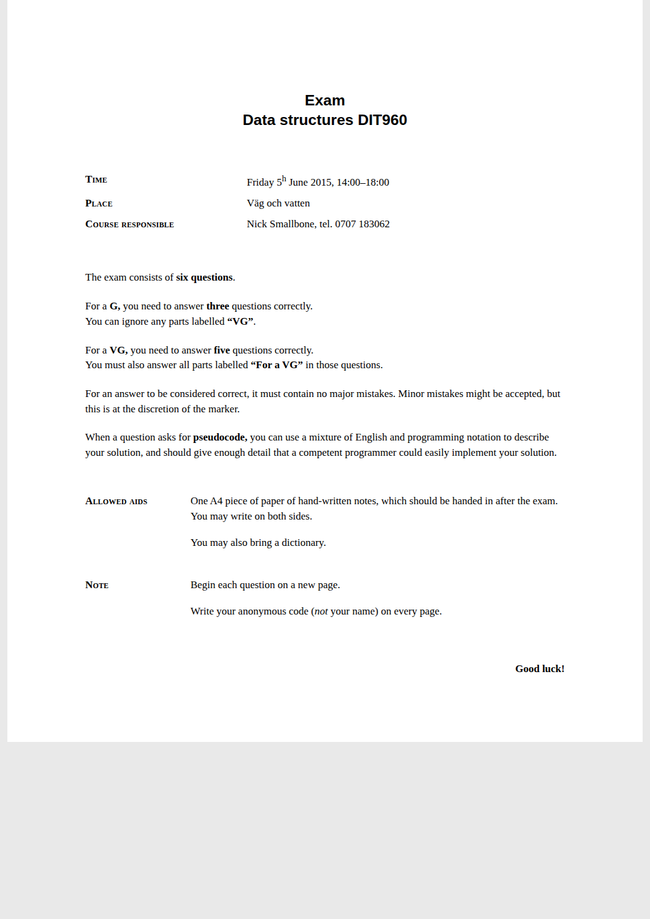Exam
Data structures DIT960
| Time | Friday 5 h June 2015, 14:00–18:00 |
| Place | Väg och vatten |
| Course responsible | Nick Smallbone, tel. 0707 183062 |
The exam consists of six questions.
For a G, you need to answer three questions correctly.
You can ignore any parts labelled “VG”.
For a VG, you need to answer five questions correctly.
You must also answer all parts labelled “For a VG” in those questions.
For an answer to be considered correct, it must contain no major mistakes. Minor mistakes might be accepted, but this is at the discretion of the marker.
When a question asks for pseudocode, you can use a mixture of English and programming notation to describe your solution, and should give enough detail that a competent programmer could easily implement your solution.
| Allowed aids | One A4 piece of paper of hand-written notes, which should be handed in after the exam. You may write on both sides. You may also bring a dictionary. |
| Note | Begin each question on a new page. Write your anonymous code ( not your name) on every page. |
Good luck!